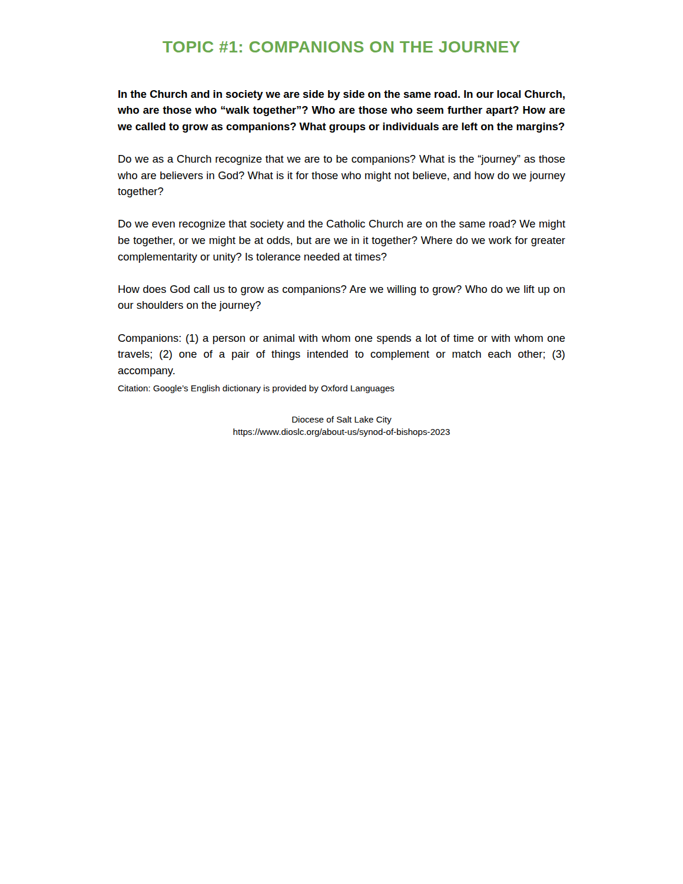TOPIC #1: COMPANIONS ON THE JOURNEY
In the Church and in society we are side by side on the same road. In our local Church, who are those who “walk together”? Who are those who seem further apart? How are we called to grow as companions? What groups or individuals are left on the margins?
Do we as a Church recognize that we are to be companions? What is the “journey” as those who are believers in God? What is it for those who might not believe, and how do we journey together?
Do we even recognize that society and the Catholic Church are on the same road? We might be together, or we might be at odds, but are we in it together? Where do we work for greater complementarity or unity? Is tolerance needed at times?
How does God call us to grow as companions? Are we willing to grow? Who do we lift up on our shoulders on the journey?
Companions: (1) a person or animal with whom one spends a lot of time or with whom one travels; (2) one of a pair of things intended to complement or match each other; (3) accompany.
Citation: Google’s English dictionary is provided by Oxford Languages
Diocese of Salt Lake City
https://www.dioslc.org/about-us/synod-of-bishops-2023